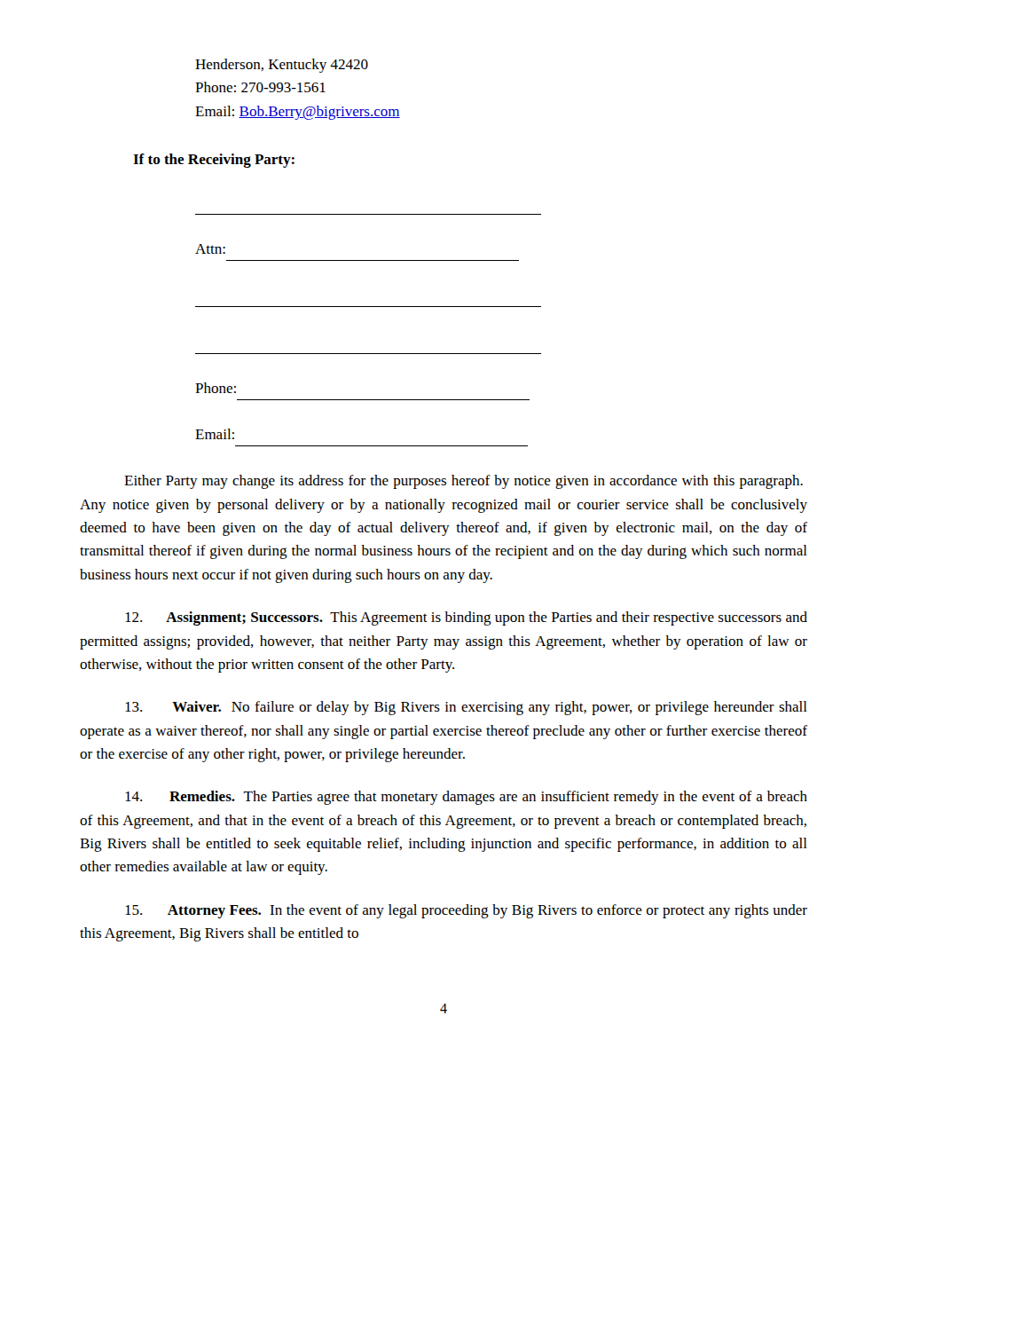Henderson, Kentucky 42420
Phone: 270-993-1561
Email: Bob.Berry@bigrivers.com
If to the Receiving Party:
Attn:
Phone:
Email:
Either Party may change its address for the purposes hereof by notice given in accordance with this paragraph. Any notice given by personal delivery or by a nationally recognized mail or courier service shall be conclusively deemed to have been given on the day of actual delivery thereof and, if given by electronic mail, on the day of transmittal thereof if given during the normal business hours of the recipient and on the day during which such normal business hours next occur if not given during such hours on any day.
12. Assignment; Successors. This Agreement is binding upon the Parties and their respective successors and permitted assigns; provided, however, that neither Party may assign this Agreement, whether by operation of law or otherwise, without the prior written consent of the other Party.
13. Waiver. No failure or delay by Big Rivers in exercising any right, power, or privilege hereunder shall operate as a waiver thereof, nor shall any single or partial exercise thereof preclude any other or further exercise thereof or the exercise of any other right, power, or privilege hereunder.
14. Remedies. The Parties agree that monetary damages are an insufficient remedy in the event of a breach of this Agreement, and that in the event of a breach of this Agreement, or to prevent a breach or contemplated breach, Big Rivers shall be entitled to seek equitable relief, including injunction and specific performance, in addition to all other remedies available at law or equity.
15. Attorney Fees. In the event of any legal proceeding by Big Rivers to enforce or protect any rights under this Agreement, Big Rivers shall be entitled to
4